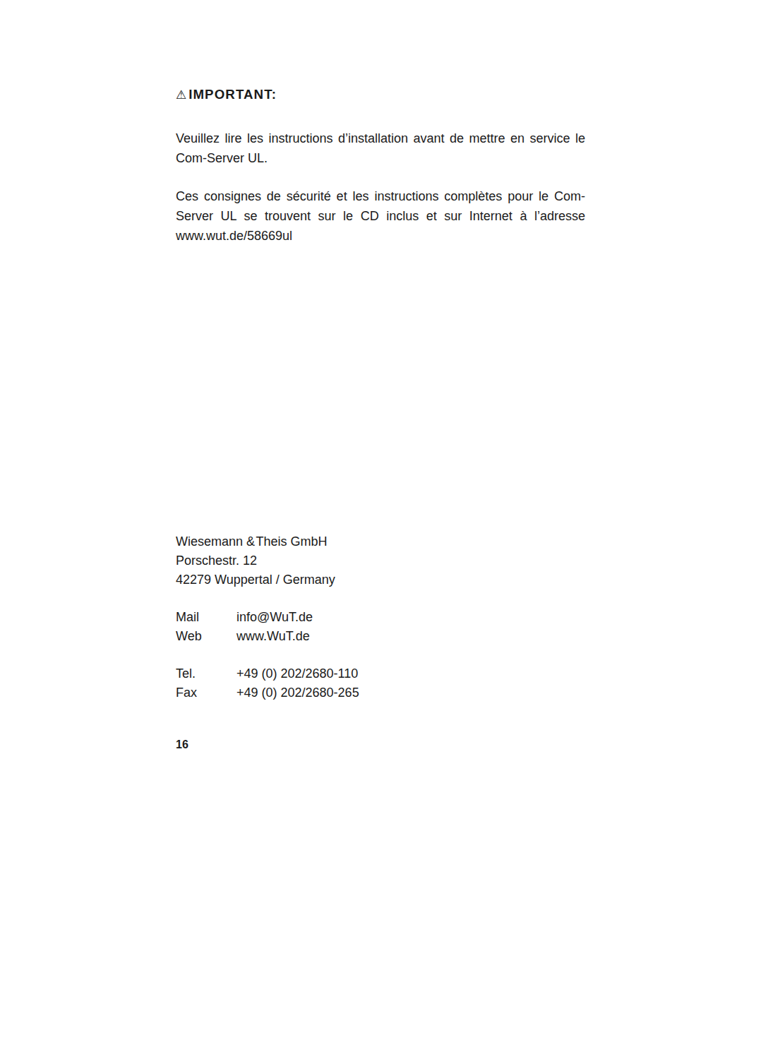⚠IMPORTANT:
Veuillez lire les instructions d’installation avant de mettre en service le Com-Server UL.
Ces consignes de sécurité et les instructions complètes pour le Com-Server UL se trouvent sur le CD inclus et sur Internet à l’adresse www.wut.de/58669ul
Wiesemann & Theis GmbH
Porschestr. 12
42279 Wuppertal / Germany
Mail info@WuT.de
Web www.WuT.de
Tel.+49 (0) 202/2680-110
Fax+49 (0) 202/2680-265
16